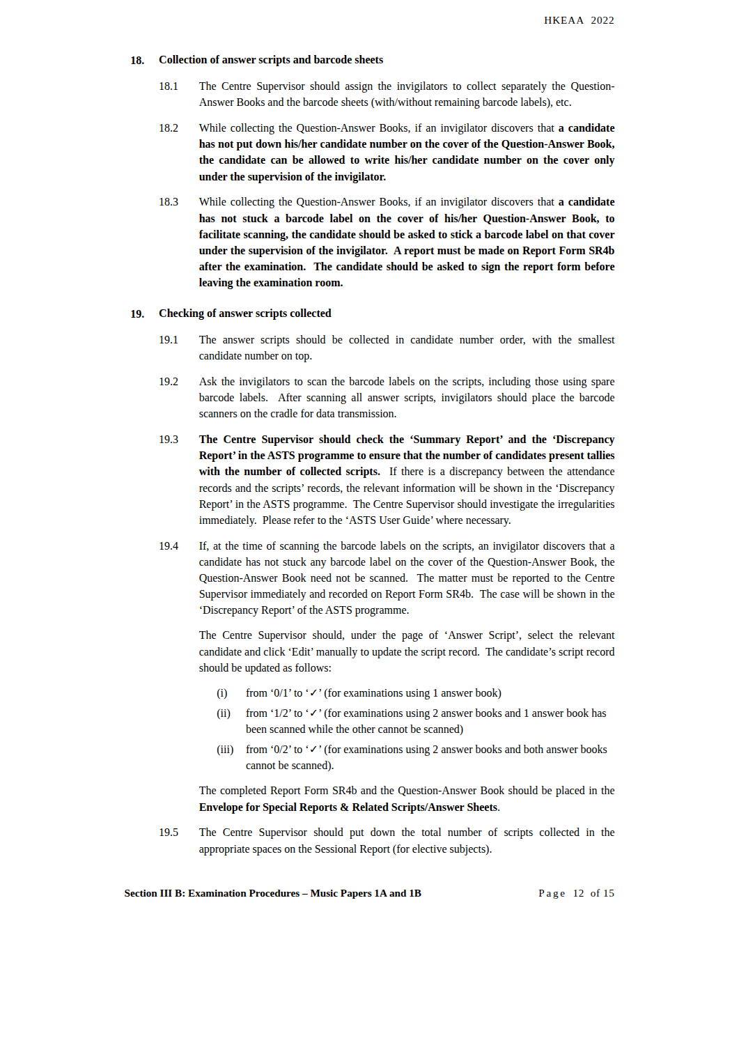HKEAA 2022
18.
Collection of answer scripts and barcode sheets
18.1
The Centre Supervisor should assign the invigilators to collect separately the Question-Answer Books and the barcode sheets (with/without remaining barcode labels), etc.
18.2
While collecting the Question-Answer Books, if an invigilator discovers that a candidate has not put down his/her candidate number on the cover of the Question-Answer Book, the candidate can be allowed to write his/her candidate number on the cover only under the supervision of the invigilator.
18.3
While collecting the Question-Answer Books, if an invigilator discovers that a candidate has not stuck a barcode label on the cover of his/her Question-Answer Book, to facilitate scanning, the candidate should be asked to stick a barcode label on that cover under the supervision of the invigilator. A report must be made on Report Form SR4b after the examination. The candidate should be asked to sign the report form before leaving the examination room.
19.
Checking of answer scripts collected
19.1
The answer scripts should be collected in candidate number order, with the smallest candidate number on top.
19.2
Ask the invigilators to scan the barcode labels on the scripts, including those using spare barcode labels. After scanning all answer scripts, invigilators should place the barcode scanners on the cradle for data transmission.
19.3
The Centre Supervisor should check the ‘Summary Report’ and the ‘Discrepancy Report’ in the ASTS programme to ensure that the number of candidates present tallies with the number of collected scripts. If there is a discrepancy between the attendance records and the scripts’ records, the relevant information will be shown in the ‘Discrepancy Report’ in the ASTS programme. The Centre Supervisor should investigate the irregularities immediately. Please refer to the ‘ASTS User Guide’ where necessary.
19.4
If, at the time of scanning the barcode labels on the scripts, an invigilator discovers that a candidate has not stuck any barcode label on the cover of the Question-Answer Book, the Question-Answer Book need not be scanned. The matter must be reported to the Centre Supervisor immediately and recorded on Report Form SR4b. The case will be shown in the ‘Discrepancy Report’ of the ASTS programme.
The Centre Supervisor should, under the page of ‘Answer Script’, select the relevant candidate and click ‘Edit’ manually to update the script record. The candidate’s script record should be updated as follows:
(i) from ‘0/1’ to ‘✓’ (for examinations using 1 answer book)
(ii) from ‘1/2’ to ‘✓’ (for examinations using 2 answer books and 1 answer book has been scanned while the other cannot be scanned)
(iii) from ‘0/2’ to ‘✓’ (for examinations using 2 answer books and both answer books cannot be scanned).
The completed Report Form SR4b and the Question-Answer Book should be placed in the Envelope for Special Reports & Related Scripts/Answer Sheets.
19.5
The Centre Supervisor should put down the total number of scripts collected in the appropriate spaces on the Sessional Report (for elective subjects).
Section III B: Examination Procedures – Music Papers 1A and 1B
Page 12 of 15